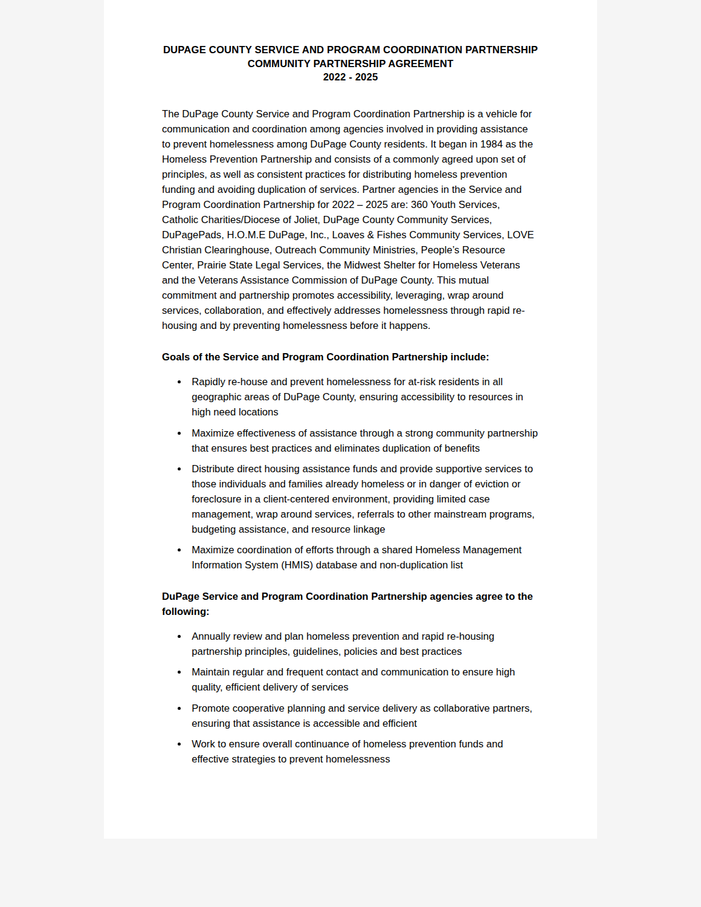DUPAGE COUNTY SERVICE AND PROGRAM COORDINATION PARTNERSHIP COMMUNITY PARTNERSHIP AGREEMENT 2022 - 2025
The DuPage County Service and Program Coordination Partnership is a vehicle for communication and coordination among agencies involved in providing assistance to prevent homelessness among DuPage County residents. It began in 1984 as the Homeless Prevention Partnership and consists of a commonly agreed upon set of principles, as well as consistent practices for distributing homeless prevention funding and avoiding duplication of services. Partner agencies in the Service and Program Coordination Partnership for 2022 – 2025 are: 360 Youth Services, Catholic Charities/Diocese of Joliet, DuPage County Community Services, DuPagePads, H.O.M.E DuPage, Inc., Loaves & Fishes Community Services, LOVE Christian Clearinghouse, Outreach Community Ministries, People’s Resource Center, Prairie State Legal Services, the Midwest Shelter for Homeless Veterans and the Veterans Assistance Commission of DuPage County. This mutual commitment and partnership promotes accessibility, leveraging, wrap around services, collaboration, and effectively addresses homelessness through rapid re-housing and by preventing homelessness before it happens.
Goals of the Service and Program Coordination Partnership include:
Rapidly re-house and prevent homelessness for at-risk residents in all geographic areas of DuPage County, ensuring accessibility to resources in high need locations
Maximize effectiveness of assistance through a strong community partnership that ensures best practices and eliminates duplication of benefits
Distribute direct housing assistance funds and provide supportive services to those individuals and families already homeless or in danger of eviction or foreclosure in a client-centered environment, providing limited case management, wrap around services, referrals to other mainstream programs, budgeting assistance, and resource linkage
Maximize coordination of efforts through a shared Homeless Management Information System (HMIS) database and non-duplication list
DuPage Service and Program Coordination Partnership agencies agree to the following:
Annually review and plan homeless prevention and rapid re-housing partnership principles, guidelines, policies and best practices
Maintain regular and frequent contact and communication to ensure high quality, efficient delivery of services
Promote cooperative planning and service delivery as collaborative partners, ensuring that assistance is accessible and efficient
Work to ensure overall continuance of homeless prevention funds and effective strategies to prevent homelessness